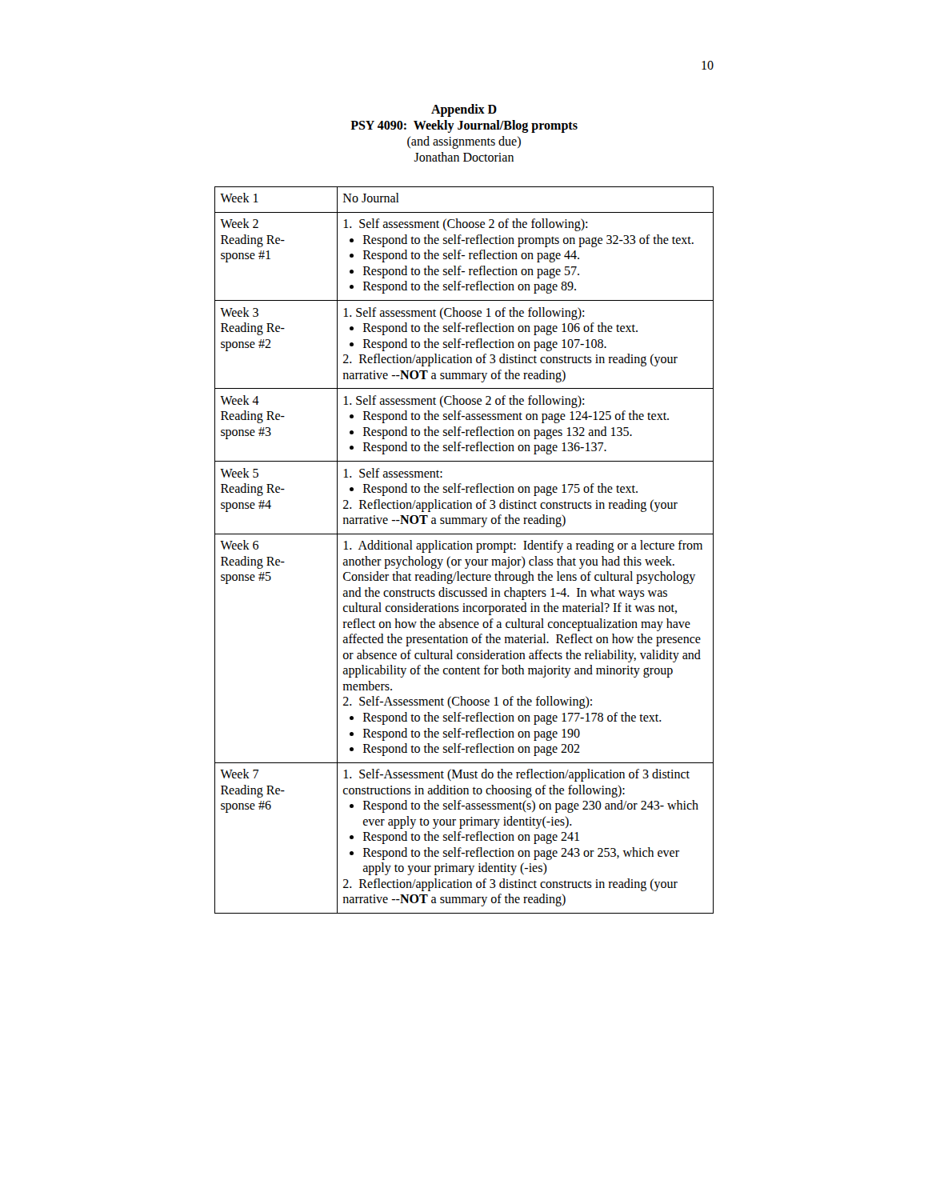10
Appendix D
PSY 4090: Weekly Journal/Blog prompts
(and assignments due)
Jonathan Doctorian
| Week 1 | No Journal |
| Week 2 Reading Re- sponse #1 | 1. Self assessment (Choose 2 of the following): Respond to the self-reflection prompts on page 32-33 of the text. Respond to the self- reflection on page 44. Respond to the self- reflection on page 57. Respond to the self-reflection on page 89. |
| Week 3 Reading Re- sponse #2 | 1. Self assessment (Choose 1 of the following): Respond to the self-reflection on page 106 of the text. Respond to the self-reflection on page 107-108. 2. Reflection/application of 3 distinct constructs in reading (your narrative -- NOT a summary of the reading) |
| Week 4 Reading Re- sponse #3 | 1. Self assessment (Choose 2 of the following): Respond to the self-assessment on page 124-125 of the text. Respond to the self-reflection on pages 132 and 135. Respond to the self-reflection on page 136-137. |
| Week 5 Reading Re- sponse #4 | 1. Self assessment: Respond to the self-reflection on page 175 of the text. 2. Reflection/application of 3 distinct constructs in reading (your narrative -- NOT a summary of the reading) |
| Week 6 Reading Re- sponse #5 | 1. Additional application prompt: Identify a reading or a lecture from another psychology (or your major) class that you had this week. Consider that reading/lecture through the lens of cultural psychology and the constructs discussed in chapters 1-4. In what ways was cultural considerations incorporated in the material? If it was not, reflect on how the absence of a cultural conceptualization may have affected the presentation of the material. Reflect on how the presence or absence of cultural consideration affects the reliability, validity and applicability of the content for both majority and minority group members. 2. Self-Assessment (Choose 1 of the following): Respond to the self-reflection on page 177-178 of the text. Respond to the self-reflection on page 190 Respond to the self-reflection on page 202 |
| Week 7 Reading Re- sponse #6 | 1. Self-Assessment (Must do the reflection/application of 3 distinct constructions in addition to choosing of the following): Respond to the self-assessment(s) on page 230 and/or 243- which ever apply to your primary identity(-ies). Respond to the self-reflection on page 241 Respond to the self-reflection on page 243 or 253, which ever apply to your primary identity (-ies) 2. Reflection/application of 3 distinct constructs in reading (your narrative -- NOT a summary of the reading) |